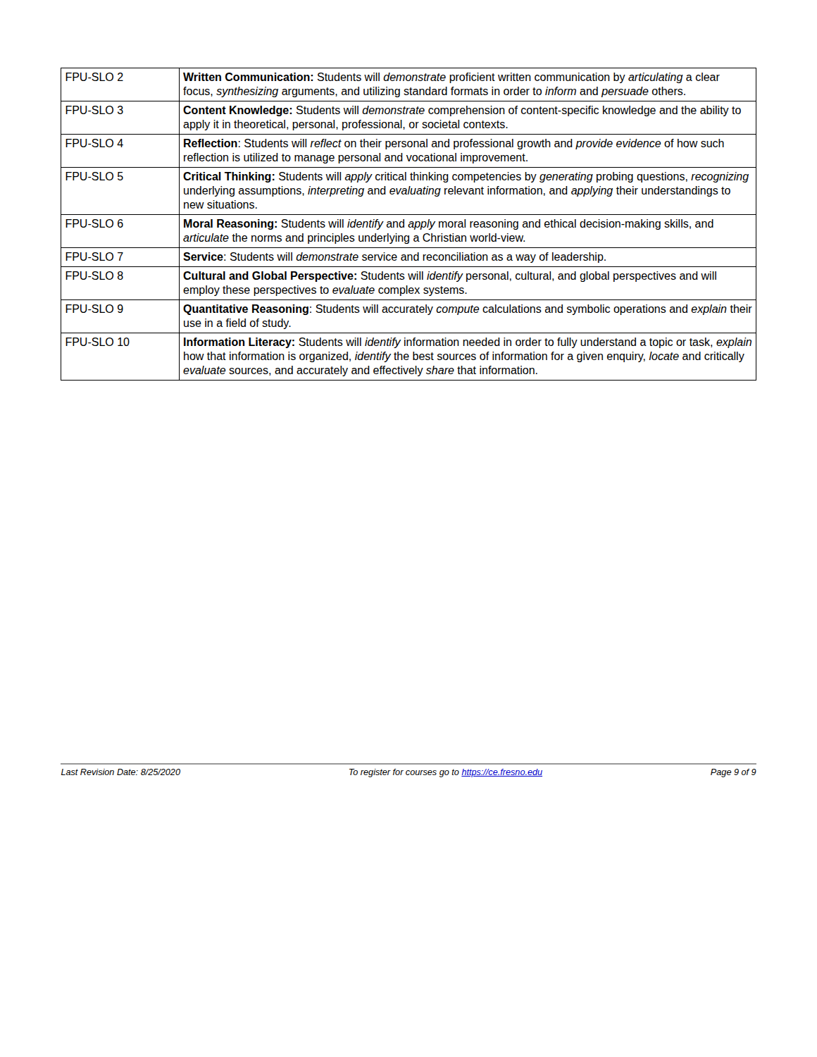| FPU-SLO 2 | Written Communication: Students will demonstrate proficient written communication by articulating a clear focus, synthesizing arguments, and utilizing standard formats in order to inform and persuade others. |
| FPU-SLO 3 | Content Knowledge: Students will demonstrate comprehension of content-specific knowledge and the ability to apply it in theoretical, personal, professional, or societal contexts. |
| FPU-SLO 4 | Reflection : Students will reflect on their personal and professional growth and provide evidence of how such reflection is utilized to manage personal and vocational improvement. |
| FPU-SLO 5 | Critical Thinking: Students will apply critical thinking competencies by generating probing questions, recognizing underlying assumptions, interpreting and evaluating relevant information, and applying their understandings to new situations. |
| FPU-SLO 6 | Moral Reasoning: Students will identify and apply moral reasoning and ethical decision-making skills, and articulate the norms and principles underlying a Christian world-view. |
| FPU-SLO 7 | Service : Students will demonstrate service and reconciliation as a way of leadership. |
| FPU-SLO 8 | Cultural and Global Perspective: Students will identify personal, cultural, and global perspectives and will employ these perspectives to evaluate complex systems. |
| FPU-SLO 9 | Quantitative Reasoning : Students will accurately compute calculations and symbolic operations and explain their use in a field of study. |
| FPU-SLO 10 | Information Literacy: Students will identify information needed in order to fully understand a topic or task, explain how that information is organized, identify the best sources of information for a given enquiry, locate and critically evaluate sources, and accurately and effectively share that information. |
Last Revision Date: 8/25/2020 To register for courses go to https://ce.fresno.edu Page 9 of 9